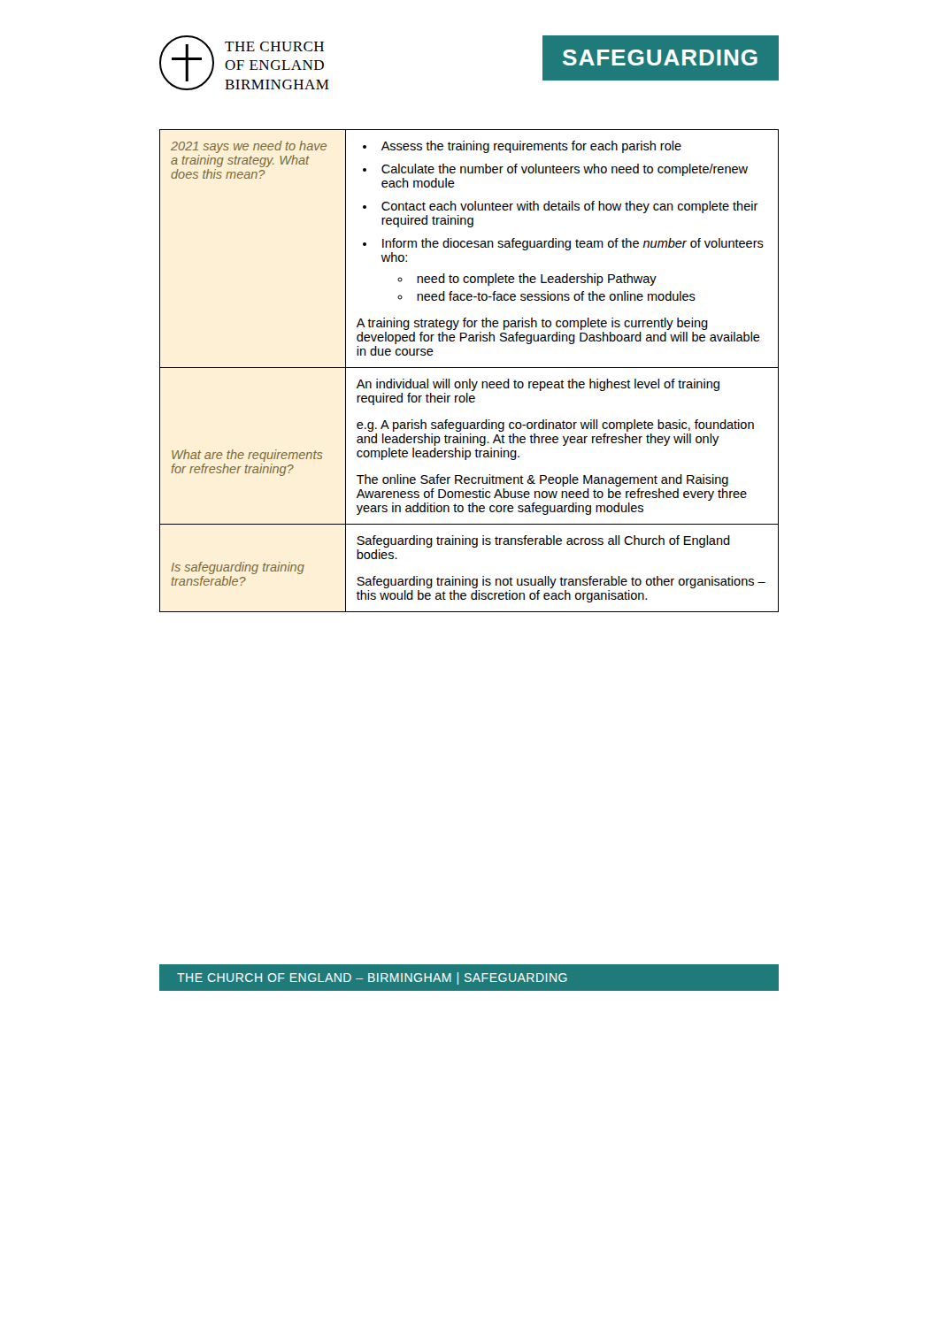The Church
of England
Birmingham
SAFEGUARDING
| 2021 says we need to have a training strategy. What does this mean? | Assess the training requirements for each parish role Calculate the number of volunteers who need to complete/renew each module Contact each volunteer with details of how they can complete their required training Inform the diocesan safeguarding team of the number of volunteers who: need to complete the Leadership Pathway need face-to-face sessions of the online modules A training strategy for the parish to complete is currently being developed for the Parish Safeguarding Dashboard and will be available in due course |
| What are the requirements for refresher training? | An individual will only need to repeat the highest level of training required for their role e.g. A parish safeguarding co-ordinator will complete basic, foundation and leadership training. At the three year refresher they will only complete leadership training. The online Safer Recruitment & People Management and Raising Awareness of Domestic Abuse now need to be refreshed every three years in addition to the core safeguarding modules |
| Is safeguarding training transferable? | Safeguarding training is transferable across all Church of England bodies. Safeguarding training is not usually transferable to other organisations – this would be at the discretion of each organisation. |
THE CHURCH OF ENGLAND – BIRMINGHAM | SAFEGUARDING